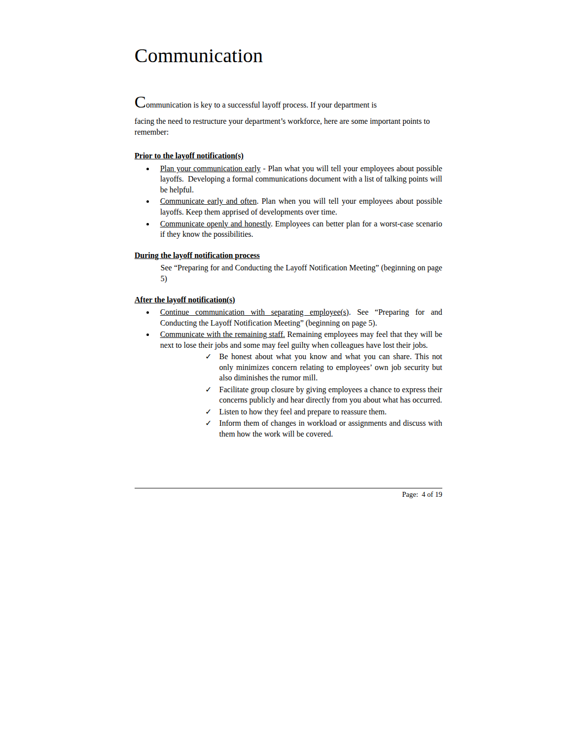Communication
Communication is key to a successful layoff process. If your department is facing the need to restructure your department’s workforce, here are some important points to remember:
Prior to the layoff notification(s)
Plan your communication early - Plan what you will tell your employees about possible layoffs. Developing a formal communications document with a list of talking points will be helpful.
Communicate early and often. Plan when you will tell your employees about possible layoffs. Keep them apprised of developments over time.
Communicate openly and honestly. Employees can better plan for a worst-case scenario if they know the possibilities.
During the layoff notification process
See “Preparing for and Conducting the Layoff Notification Meeting” (beginning on page 5)
After the layoff notification(s)
Continue communication with separating employee(s). See “Preparing for and Conducting the Layoff Notification Meeting” (beginning on page 5).
Communicate with the remaining staff. Remaining employees may feel that they will be next to lose their jobs and some may feel guilty when colleagues have lost their jobs.
Be honest about what you know and what you can share. This not only minimizes concern relating to employees’ own job security but also diminishes the rumor mill.
Facilitate group closure by giving employees a chance to express their concerns publicly and hear directly from you about what has occurred.
Listen to how they feel and prepare to reassure them.
Inform them of changes in workload or assignments and discuss with them how the work will be covered.
Page: 4 of 19